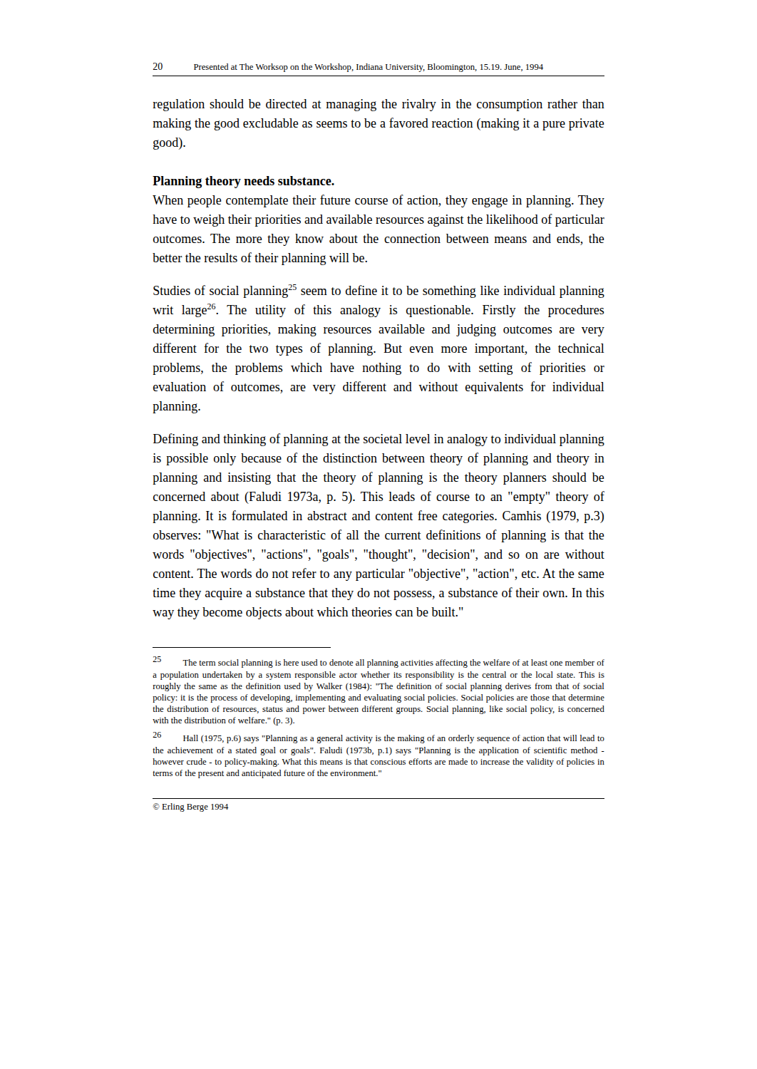20 Presented at The Worksop on the Workshop, Indiana University, Bloomington, 15.19. June, 1994
regulation should be directed at managing the rivalry in the consumption rather than making the good excludable as seems to be a favored reaction (making it a pure private good).
Planning theory needs substance.
When people contemplate their future course of action, they engage in planning. They have to weigh their priorities and available resources against the likelihood of particular outcomes. The more they know about the connection between means and ends, the better the results of their planning will be.
Studies of social planning25 seem to define it to be something like individual planning writ large26. The utility of this analogy is questionable. Firstly the procedures determining priorities, making resources available and judging outcomes are very different for the two types of planning. But even more important, the technical problems, the problems which have nothing to do with setting of priorities or evaluation of outcomes, are very different and without equivalents for individual planning.
Defining and thinking of planning at the societal level in analogy to individual planning is possible only because of the distinction between theory of planning and theory in planning and insisting that the theory of planning is the theory planners should be concerned about (Faludi 1973a, p. 5). This leads of course to an "empty" theory of planning. It is formulated in abstract and content free categories. Camhis (1979, p.3) observes: "What is characteristic of all the current definitions of planning is that the words "objectives", "actions", "goals", "thought", "decision", and so on are without content. The words do not refer to any particular "objective", "action", etc. At the same time they acquire a substance that they do not possess, a substance of their own. In this way they become objects about which theories can be built."
25 The term social planning is here used to denote all planning activities affecting the welfare of at least one member of a population undertaken by a system responsible actor whether its responsibility is the central or the local state. This is roughly the same as the definition used by Walker (1984): "The definition of social planning derives from that of social policy: it is the process of developing, implementing and evaluating social policies. Social policies are those that determine the distribution of resources, status and power between different groups. Social planning, like social policy, is concerned with the distribution of welfare." (p. 3).
26 Hall (1975, p.6) says "Planning as a general activity is the making of an orderly sequence of action that will lead to the achievement of a stated goal or goals". Faludi (1973b, p.1) says "Planning is the application of scientific method - however crude - to policy-making. What this means is that conscious efforts are made to increase the validity of policies in terms of the present and anticipated future of the environment."
© Erling Berge 1994